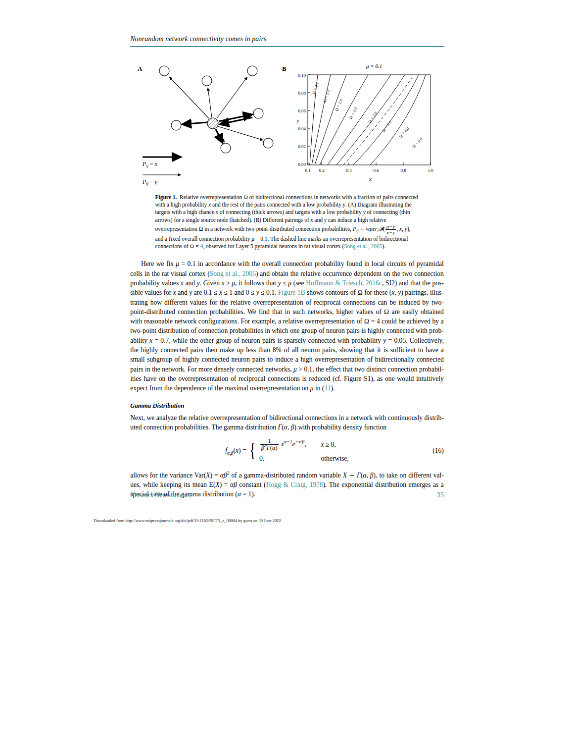Nonrandom network connectivity comes in pairs
A Pij = x Pij = y B μ = 0.1 0.10 0.08 0.06 0.04 0.02 0.00 y 0.1 0.2 0.4 0.6 0.8 1.0 x Ω = 1.1 Ω = 1.3 Ω = 1.6 Ω = 2.0 Ω = 3.0 Ω = 4.0 Ω = 6.0 Ω = 8.0
Figure 1. Relative overrepresentation Ω of bidirectional connections in networks with a fraction of pairs connected with a high probability x and the rest of the pairs connected with a low probability y. (A) Diagram illustrating the targets with a high chance x of connecting (thick arrows) and targets with a low probability y of connecting (thin arrows) for a single source node (hatched). (B) Different pairings of x and y can induce a high relative overrepresentation Ω in a network with two-point-distributed connection probabilities, Pij ∼ wper; 𝓕(μ−y x−y, x, y), and a fixed overall connection probability μ = 0.1. The dashed line marks an overrepresentation of bidirectional connections of Ω = 4, observed for Layer 5 pyramidal neurons in rat visual cortex (Song et al., 2005).
Here we fix μ = 0.1 in accordance with the overall connection probability found in local circuits of pyramidal cells in the rat visual cortex (Song et al., 2005) and obtain the relative occurrence dependent on the two connection probability values x and y. Given x ≥ μ, it follows that y ≤ μ (see Hoffmann & Triesch, 2016c, SI2) and that the possible values for x and y are 0.1 ≤ x ≤ 1 and 0 ≤ y ≤ 0.1. Figure 1B shows contours of Ω for these (x, y) pairings, illustrating how different values for the relative overrepresentation of reciprocal connections can be induced by two-point-distributed connection probabilities. We find that in such networks, higher values of Ω are easily obtained with reasonable network configurations. For example, a relative overrepresentation of Ω = 4 could be achieved by a two-point distribution of connection probabilities in which one group of neuron pairs is highly connected with probability x = 0.7, while the other group of neuron pairs is sparsely connected with probability y = 0.05. Collectively, the highly connected pairs then make up less than 8% of all neuron pairs, showing that it is sufficient to have a small subgroup of highly connected neuron pairs to induce a high overrepresentation of bidirectionally connected pairs in the network. For more densely connected networks, μ > 0.1, the effect that two distinct connection probabilities have on the overrepresentation of reciprocal connections is reduced (cf. Figure S1), as one would intuitively expect from the dependence of the maximal overrepresentation on μ in (11).
Gamma Distribution
Next, we analyze the relative overrepresentation of bidirectional connections in a network with continuously distributed connection probabilities. The gamma distribution Γ(α, β) with probability density function
fα,β(x) = { 1 βαΓ(α) xα−1 e−x/β, x ≥ 0, 0, otherwise, (16)
allows for the variance Var(X) = αβ2 of a gamma-distributed random variable X ∼ Γ(α, β), to take on different values, while keeping its mean E(X) = αβ constant (Hogg & Craig, 1978). The exponential distribution emerges as a special case of the gamma distribution (α = 1).
Network Neuroscience 35
Downloaded from http://www.mitpressjournals.org/doi/pdf/10.1162/NETN_a_00004 by guest on 30 June 2022